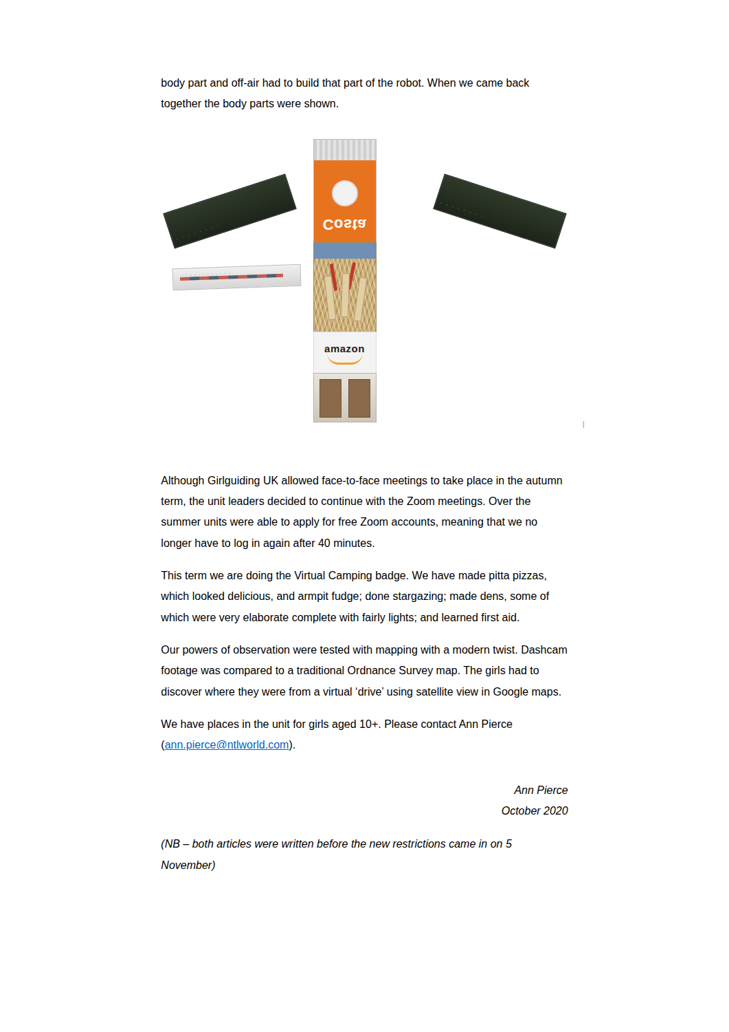body part and off-air had to build that part of the robot. When we came back together the body parts were shown.
· · · · · · · ·
· · · · · · · ·
Costa
amazon
· · · · · · · · · · · ·
|
Although Girlguiding UK allowed face-to-face meetings to take place in the autumn term, the unit leaders decided to continue with the Zoom meetings. Over the summer units were able to apply for free Zoom accounts, meaning that we no longer have to log in again after 40 minutes.
This term we are doing the Virtual Camping badge. We have made pitta pizzas, which looked delicious, and armpit fudge; done stargazing; made dens, some of which were very elaborate complete with fairly lights; and learned first aid.
Our powers of observation were tested with mapping with a modern twist. Dashcam footage was compared to a traditional Ordnance Survey map. The girls had to discover where they were from a virtual ‘drive’ using satellite view in Google maps.
We have places in the unit for girls aged 10+. Please contact Ann Pierce (ann.pierce@ntlworld.com).
Ann Pierce
October 2020
(NB – both articles were written before the new restrictions came in on 5 November)